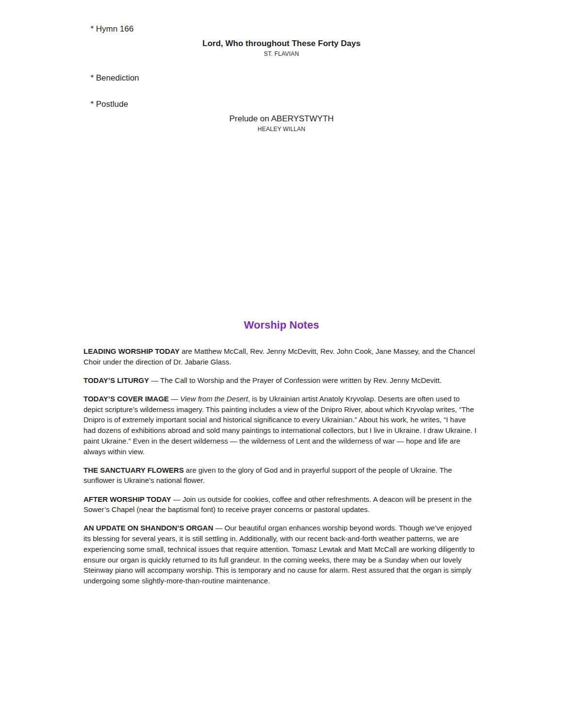* Hymn 166
Lord, Who throughout These Forty Days
St. Flavian
* Benediction
* Postlude
Prelude on ABERYSTWYTH
Healey Willan
Worship Notes
LEADING WORSHIP TODAY are Matthew McCall, Rev. Jenny McDevitt, Rev. John Cook, Jane Massey, and the Chancel Choir under the direction of Dr. Jabarie Glass.
TODAY’S LITURGY — The Call to Worship and the Prayer of Confession were written by Rev. Jenny McDevitt.
TODAY’S COVER IMAGE — View from the Desert, is by Ukrainian artist Anatoly Kryvolap. Deserts are often used to depict scripture’s wilderness imagery. This painting includes a view of the Dnipro River, about which Kryvolap writes, “The Dnipro is of extremely important social and historical significance to every Ukrainian.” About his work, he writes, “I have had dozens of exhibitions abroad and sold many paintings to international collectors, but I live in Ukraine. I draw Ukraine. I paint Ukraine.” Even in the desert wilderness — the wilderness of Lent and the wilderness of war — hope and life are always within view.
THE SANCTUARY FLOWERS are given to the glory of God and in prayerful support of the people of Ukraine. The sunflower is Ukraine’s national flower.
AFTER WORSHIP TODAY — Join us outside for cookies, coffee and other refreshments. A deacon will be present in the Sower’s Chapel (near the baptismal font) to receive prayer concerns or pastoral updates.
AN UPDATE ON SHANDON’S ORGAN — Our beautiful organ enhances worship beyond words. Though we’ve enjoyed its blessing for several years, it is still settling in. Additionally, with our recent back-and-forth weather patterns, we are experiencing some small, technical issues that require attention. Tomasz Lewtak and Matt McCall are working diligently to ensure our organ is quickly returned to its full grandeur. In the coming weeks, there may be a Sunday when our lovely Steinway piano will accompany worship. This is temporary and no cause for alarm. Rest assured that the organ is simply undergoing some slightly-more-than-routine maintenance.